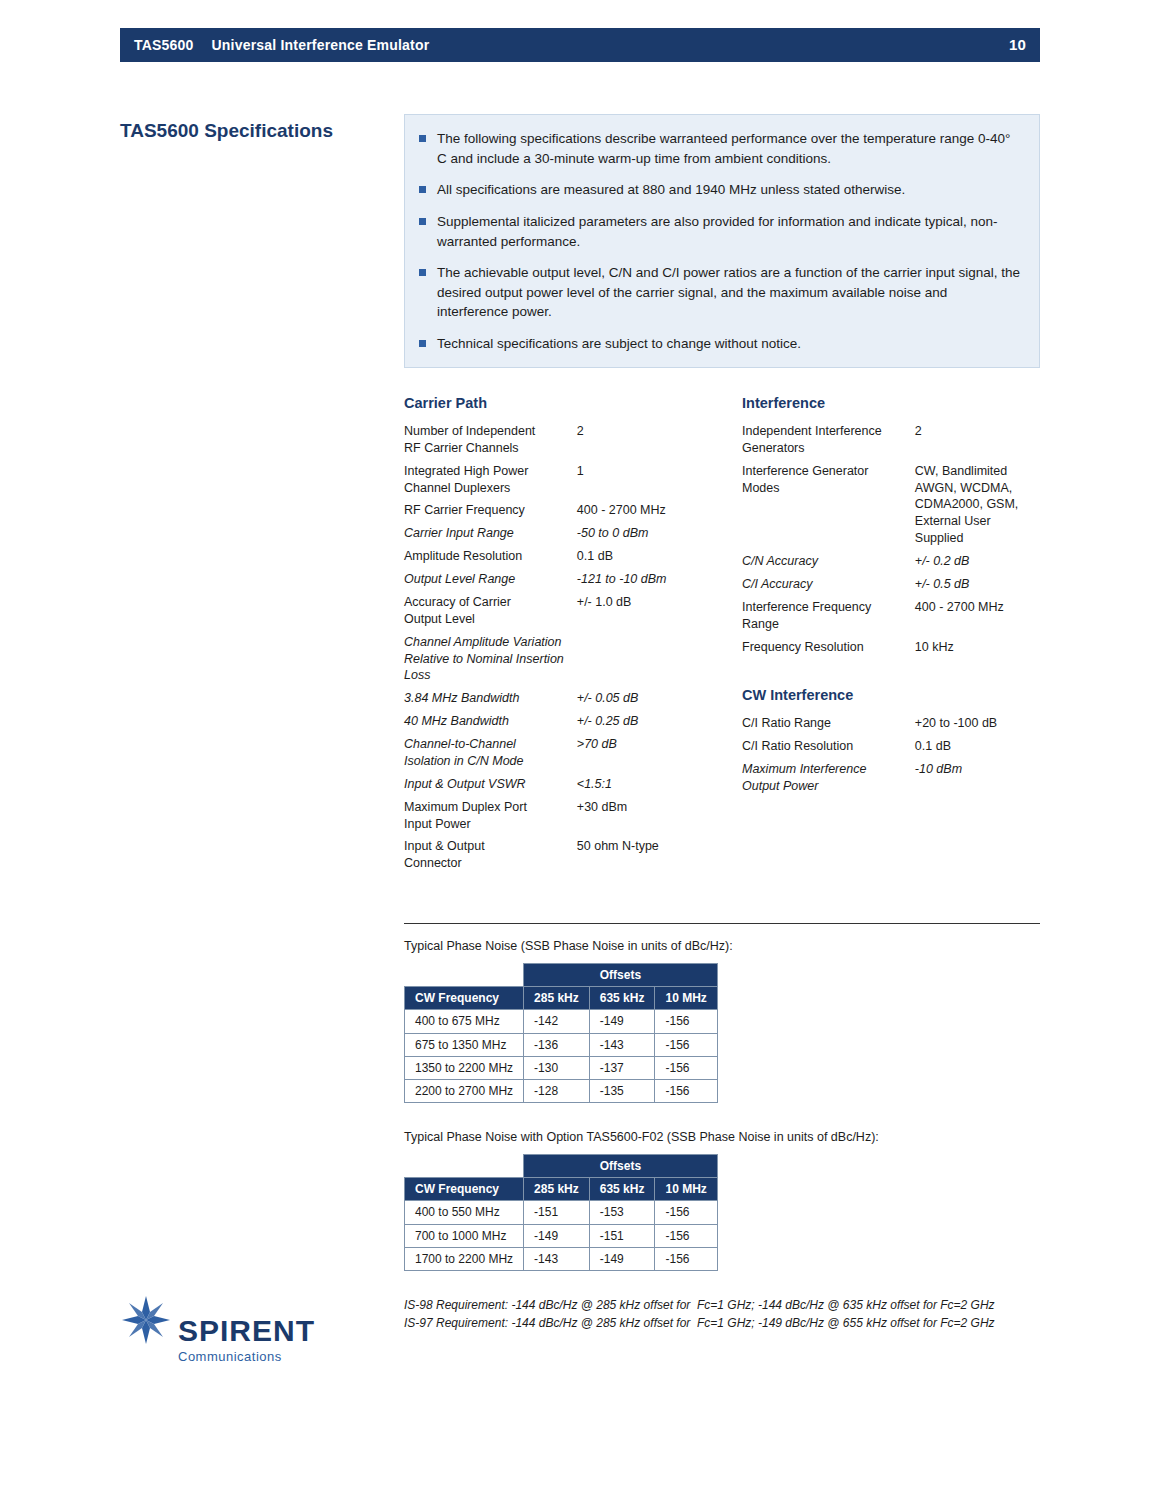TAS5600 Universal Interference Emulator
10
TAS5600 Specifications
The following specifications describe warranteed performance over the temperature range 0-40° C and include a 30-minute warm-up time from ambient conditions.
All specifications are measured at 880 and 1940 MHz unless stated otherwise.
Supplemental italicized parameters are also provided for information and indicate typical, non-warranted performance.
The achievable output level, C/N and C/I power ratios are a function of the carrier input signal, the desired output power level of the carrier signal, and the maximum available noise and interference power.
Technical specifications are subject to change without notice.
Carrier Path
| Number of Independent RF Carrier Channels | 2 |
| Integrated High Power Channel Duplexers | 1 |
| RF Carrier Frequency | 400 - 2700 MHz |
| Carrier Input Range | -50 to 0 dBm |
| Amplitude Resolution | 0.1 dB |
| Output Level Range | -121 to -10 dBm |
| Accuracy of Carrier Output Level | +/- 1.0 dB |
| Channel Amplitude Variation Relative to Nominal Insertion Loss | |
| 3.84 MHz Bandwidth | +/- 0.05 dB |
| 40 MHz Bandwidth | +/- 0.25 dB |
| Channel-to-Channel Isolation in C/N Mode | >70 dB |
| Input & Output VSWR | <1.5:1 |
| Maximum Duplex Port Input Power | +30 dBm |
| Input & Output Connector | 50 ohm N-type |
Interference
| Independent Interference Generators | 2 |
| Interference Generator Modes | CW, Bandlimited AWGN, WCDMA, CDMA2000, GSM, External User Supplied |
| C/N Accuracy | +/- 0.2 dB |
| C/I Accuracy | +/- 0.5 dB |
| Interference Frequency Range | 400 - 2700 MHz |
| Frequency Resolution | 10 kHz |
CW Interference
| C/I Ratio Range | +20 to -100 dB |
| C/I Ratio Resolution | 0.1 dB |
| Maximum Interference Output Power | -10 dBm |
Typical Phase Noise (SSB Phase Noise in units of dBc/Hz):
| | Offsets |
| --- | --- |
| CW Frequency | 285 kHz | 635 kHz | 10 MHz |
| 400 to 675 MHz | -142 | -149 | -156 |
| 675 to 1350 MHz | -136 | -143 | -156 |
| 1350 to 2200 MHz | -130 | -137 | -156 |
| 2200 to 2700 MHz | -128 | -135 | -156 |
Typical Phase Noise with Option TAS5600-F02 (SSB Phase Noise in units of dBc/Hz):
| | Offsets |
| --- | --- |
| CW Frequency | 285 kHz | 635 kHz | 10 MHz |
| 400 to 550 MHz | -151 | -153 | -156 |
| 700 to 1000 MHz | -149 | -151 | -156 |
| 1700 to 2200 MHz | -143 | -149 | -156 |
IS-98 Requirement: -144 dBc/Hz @ 285 kHz offset for Fc=1 GHz; -144 dBc/Hz @ 635 kHz offset for Fc=2 GHz
IS-97 Requirement: -144 dBc/Hz @ 285 kHz offset for Fc=1 GHz; -149 dBc/Hz @ 655 kHz offset for Fc=2 GHz
SPIRENT
Communications